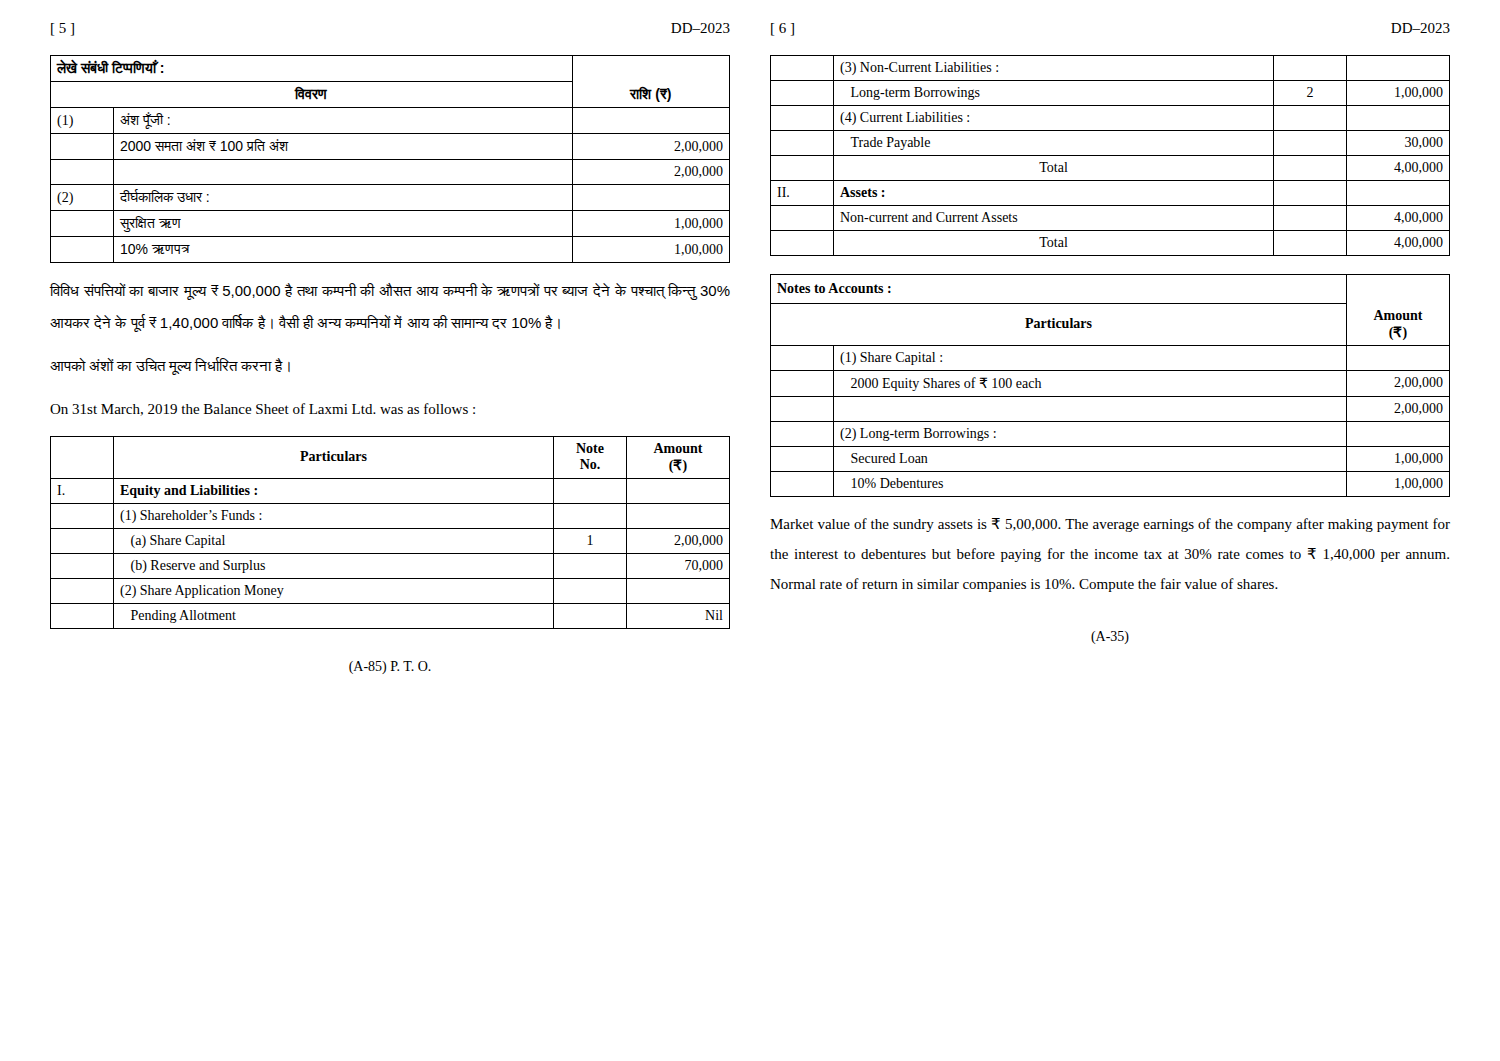[ 5 ] DD–2023
| लेखे संबंधी टिप्पणियाँ : | |
| विवरण | राशि (₹) |
| (1) | अंश पूँजी : | |
| | 2000 समता अंश ₹ 100 प्रति अंश | 2,00,000 |
| | | 2,00,000 |
| (2) | दीर्घकालिक उधार : | |
| | सुरक्षित ऋण | 1,00,000 |
| | 10% ऋणपत्र | 1,00,000 |
विविध संपत्तियों का बाजार मूल्य ₹ 5,00,000 है तथा कम्पनी की औसत आय कम्पनी के ऋणपत्रों पर ब्याज देने के पश्चात् किन्तु 30% आयकर देने के पूर्व ₹ 1,40,000 वार्षिक है। वैसी ही अन्य कम्पनियों में आय की सामान्य दर 10% है।
आपको अंशों का उचित मूल्य निर्धारित करना है।
On 31st March, 2019 the Balance Sheet of Laxmi Ltd. was as follows :
| | Particulars | Note No. | Amount (₹) |
| I. | Equity and Liabilities : | | |
| | (1) Shareholder’s Funds : | | |
| | (a) Share Capital | 1 | 2,00,000 |
| | (b) Reserve and Surplus | | 70,000 |
| | (2) Share Application Money | | |
| | Pending Allotment | | Nil |
(A-85) P. T. O.
[ 6 ] DD–2023
| | (3) Non-Current Liabilities : | | |
| | Long-term Borrowings | 2 | 1,00,000 |
| | (4) Current Liabilities : | | |
| | Trade Payable | | 30,000 |
| | Total | | 4,00,000 |
| II. | Assets : | | |
| | Non-current and Current Assets | | 4,00,000 |
| | Total | | 4,00,000 |
| Notes to Accounts : | |
| Particulars | Amount (₹) |
| | (1) Share Capital : | |
| | 2000 Equity Shares of ₹ 100 each | 2,00,000 |
| | | 2,00,000 |
| | (2) Long-term Borrowings : | |
| | Secured Loan | 1,00,000 |
| | 10% Debentures | 1,00,000 |
Market value of the sundry assets is ₹ 5,00,000. The average earnings of the company after making payment for the interest to debentures but before paying for the income tax at 30% rate comes to ₹ 1,40,000 per annum. Normal rate of return in similar companies is 10%. Compute the fair value of shares.
(A-35)